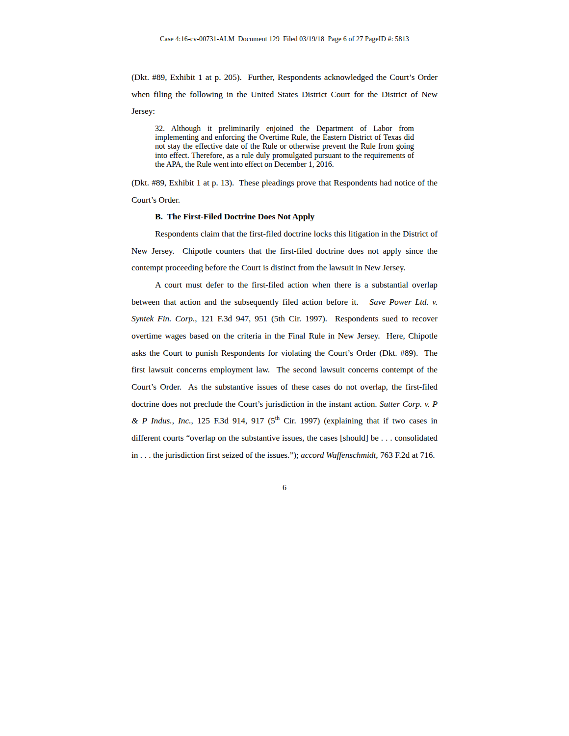Case 4:16-cv-00731-ALM Document 129 Filed 03/19/18 Page 6 of 27 PageID #: 5813
(Dkt. #89, Exhibit 1 at p. 205). Further, Respondents acknowledged the Court’s Order when filing the following in the United States District Court for the District of New Jersey:
32. Although it preliminarily enjoined the Department of Labor from implementing and enforcing the Overtime Rule, the Eastern District of Texas did not stay the effective date of the Rule or otherwise prevent the Rule from going into effect. Therefore, as a rule duly promulgated pursuant to the requirements of the APA, the Rule went into effect on December 1, 2016.
(Dkt. #89, Exhibit 1 at p. 13). These pleadings prove that Respondents had notice of the Court’s Order.
B. The First-Filed Doctrine Does Not Apply
Respondents claim that the first-filed doctrine locks this litigation in the District of New Jersey. Chipotle counters that the first-filed doctrine does not apply since the contempt proceeding before the Court is distinct from the lawsuit in New Jersey.
A court must defer to the first-filed action when there is a substantial overlap between that action and the subsequently filed action before it. Save Power Ltd. v. Syntek Fin. Corp., 121 F.3d 947, 951 (5th Cir. 1997). Respondents sued to recover overtime wages based on the criteria in the Final Rule in New Jersey. Here, Chipotle asks the Court to punish Respondents for violating the Court’s Order (Dkt. #89). The first lawsuit concerns employment law. The second lawsuit concerns contempt of the Court’s Order. As the substantive issues of these cases do not overlap, the first-filed doctrine does not preclude the Court’s jurisdiction in the instant action. Sutter Corp. v. P & P Indus., Inc., 125 F.3d 914, 917 (5th Cir. 1997) (explaining that if two cases in different courts “overlap on the substantive issues, the cases [should] be . . . consolidated in . . . the jurisdiction first seized of the issues.”); accord Waffenschmidt, 763 F.2d at 716.
6